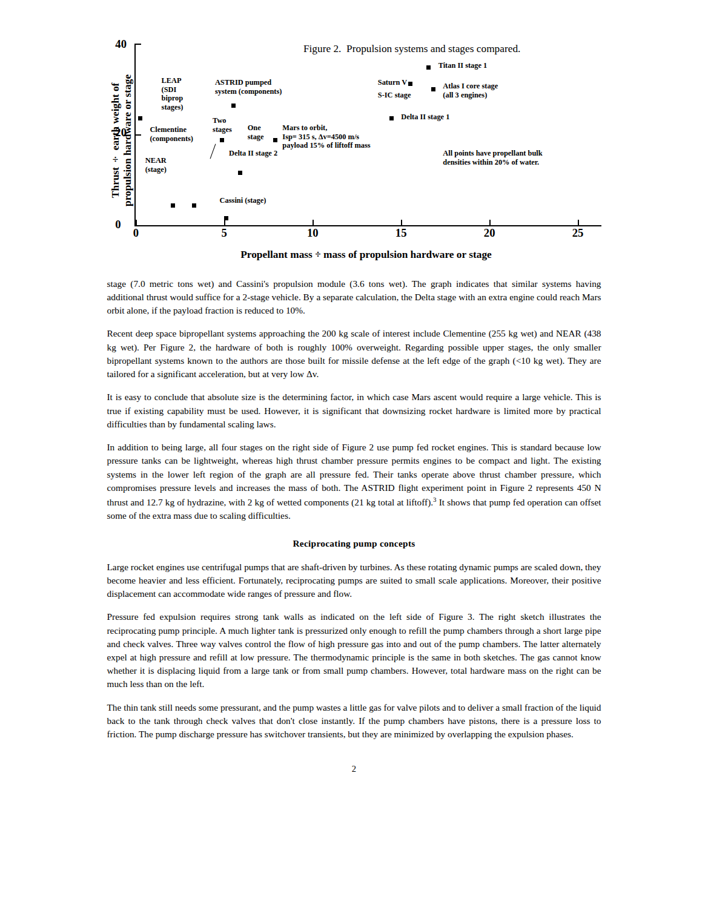Thrust ÷ earth weight of
propulsion hardware or stage
Figure 2. Propulsion systems and stages compared.
40 20 0 0 5 10 15 20 25 Titan II stage 1 LEAP
(SDI
biprop
stages) ASTRID pumped
system (components) Saturn V S-IC stage Atlas I core stage
(all 3 engines) Clementine
(components) Two
stages One
stage Mars to orbit,
Isp= 315 s, Δv=4500 m/s
payload 15% of liftoff mass Delta II stage 1 NEAR
(stage) Delta II stage 2 Cassini (stage) All points have propellant bulk
densities within 20% of water.
Propellant mass ÷ mass of propulsion hardware or stage
stage (7.0 metric tons wet) and Cassini's propulsion module (3.6 tons wet). The graph indicates that similar systems having additional thrust would suffice for a 2-stage vehicle. By a separate calculation, the Delta stage with an extra engine could reach Mars orbit alone, if the payload fraction is reduced to 10%.
Recent deep space bipropellant systems approaching the 200 kg scale of interest include Clementine (255 kg wet) and NEAR (438 kg wet). Per Figure 2, the hardware of both is roughly 100% overweight. Regarding possible upper stages, the only smaller bipropellant systems known to the authors are those built for missile defense at the left edge of the graph (<10 kg wet). They are tailored for a significant acceleration, but at very low Δv.
It is easy to conclude that absolute size is the determining factor, in which case Mars ascent would require a large vehicle. This is true if existing capability must be used. However, it is significant that downsizing rocket hardware is limited more by practical difficulties than by fundamental scaling laws.
In addition to being large, all four stages on the right side of Figure 2 use pump fed rocket engines. This is standard because low pressure tanks can be lightweight, whereas high thrust chamber pressure permits engines to be compact and light. The existing systems in the lower left region of the graph are all pressure fed. Their tanks operate above thrust chamber pressure, which compromises pressure levels and increases the mass of both. The ASTRID flight experiment point in Figure 2 represents 450 N thrust and 12.7 kg of hydrazine, with 2 kg of wetted components (21 kg total at liftoff).3 It shows that pump fed operation can offset some of the extra mass due to scaling difficulties.
Reciprocating pump concepts
Large rocket engines use centrifugal pumps that are shaft-driven by turbines. As these rotating dynamic pumps are scaled down, they become heavier and less efficient. Fortunately, reciprocating pumps are suited to small scale applications. Moreover, their positive displacement can accommodate wide ranges of pressure and flow.
Pressure fed expulsion requires strong tank walls as indicated on the left side of Figure 3. The right sketch illustrates the reciprocating pump principle. A much lighter tank is pressurized only enough to refill the pump chambers through a short large pipe and check valves. Three way valves control the flow of high pressure gas into and out of the pump chambers. The latter alternately expel at high pressure and refill at low pressure. The thermodynamic principle is the same in both sketches. The gas cannot know whether it is displacing liquid from a large tank or from small pump chambers. However, total hardware mass on the right can be much less than on the left.
The thin tank still needs some pressurant, and the pump wastes a little gas for valve pilots and to deliver a small fraction of the liquid back to the tank through check valves that don't close instantly. If the pump chambers have pistons, there is a pressure loss to friction. The pump discharge pressure has switchover transients, but they are minimized by overlapping the expulsion phases.
2